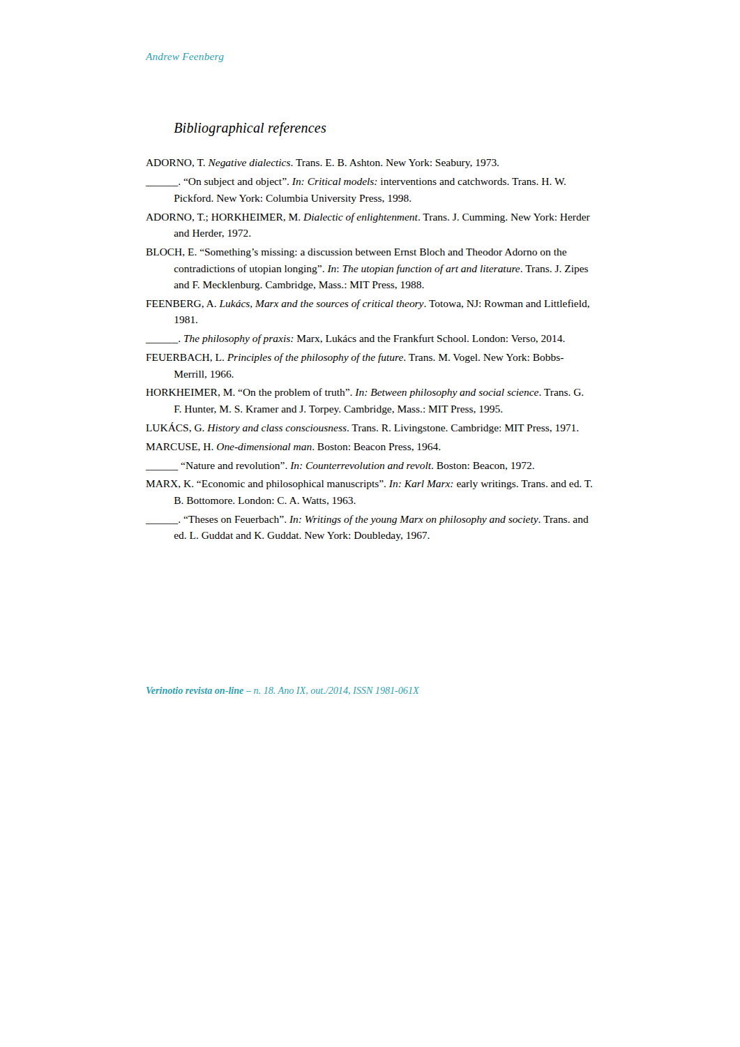Andrew Feenberg
Bibliographical references
ADORNO, T. Negative dialectics. Trans. E. B. Ashton. New York: Seabury, 1973.
______. “On subject and object”. In: Critical models: interventions and catchwords. Trans. H. W. Pickford. New York: Columbia University Press, 1998.
ADORNO, T.; HORKHEIMER, M. Dialectic of enlightenment. Trans. J. Cumming. New York: Herder and Herder, 1972.
BLOCH, E. “Something’s missing: a discussion between Ernst Bloch and Theodor Adorno on the contradictions of utopian longing”. In: The utopian function of art and literature. Trans. J. Zipes and F. Mecklenburg. Cambridge, Mass.: MIT Press, 1988.
FEENBERG, A. Lukács, Marx and the sources of critical theory. Totowa, NJ: Rowman and Littlefield, 1981.
______. The philosophy of praxis: Marx, Lukács and the Frankfurt School. London: Verso, 2014.
FEUERBACH, L. Principles of the philosophy of the future. Trans. M. Vogel. New York: Bobbs-Merrill, 1966.
HORKHEIMER, M. “On the problem of truth”. In: Between philosophy and social science. Trans. G. F. Hunter, M. S. Kramer and J. Torpey. Cambridge, Mass.: MIT Press, 1995.
LUKÁCS, G. History and class consciousness. Trans. R. Livingstone. Cambridge: MIT Press, 1971.
MARCUSE, H. One-dimensional man. Boston: Beacon Press, 1964.
______ “Nature and revolution”. In: Counterrevolution and revolt. Boston: Beacon, 1972.
MARX, K. “Economic and philosophical manuscripts”. In: Karl Marx: early writings. Trans. and ed. T. B. Bottomore. London: C. A. Watts, 1963.
______. “Theses on Feuerbach”. In: Writings of the young Marx on philosophy and society. Trans. and ed. L. Guddat and K. Guddat. New York: Doubleday, 1967.
Verinotio revista on-line – n. 18. Ano IX, out./2014, ISSN 1981-061X